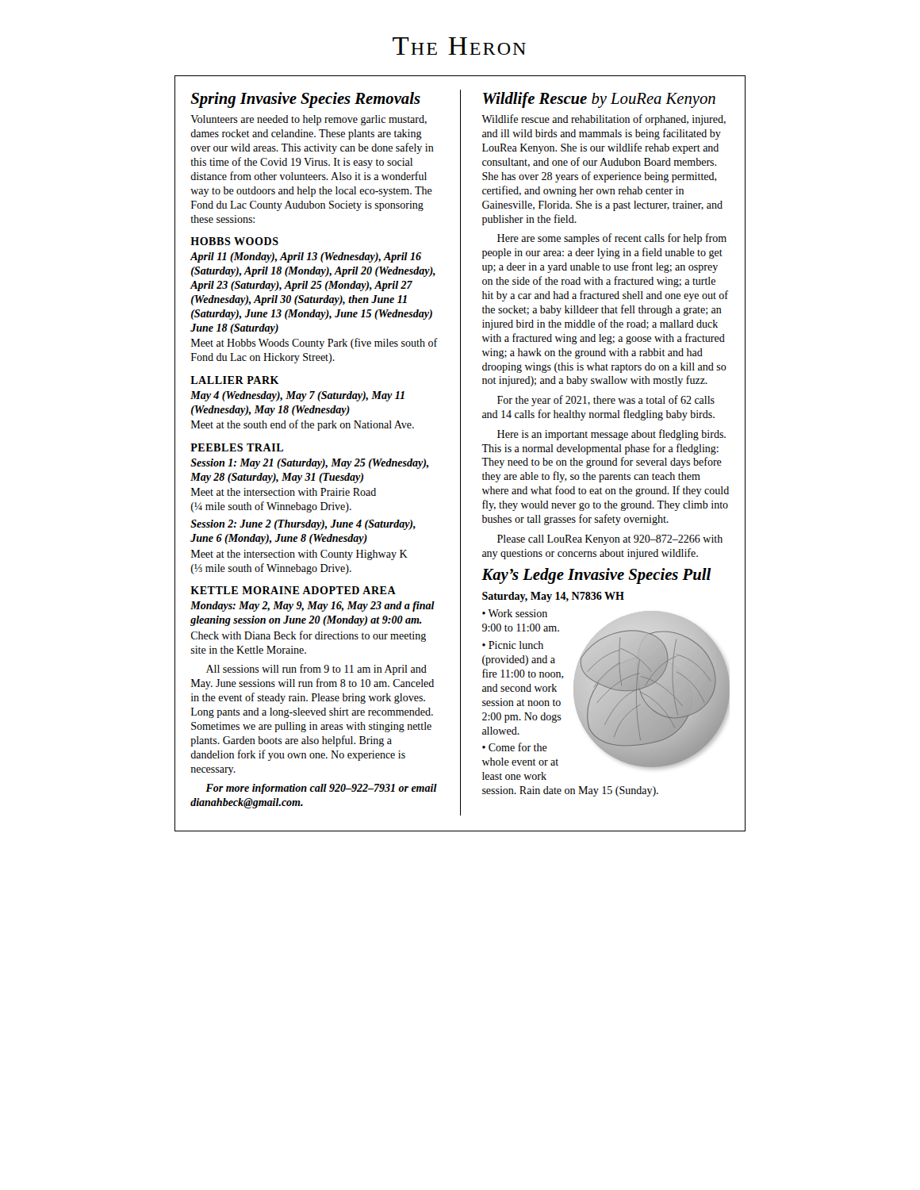The Heron
Spring Invasive Species Removals
Volunteers are needed to help remove garlic mustard, dames rocket and celandine. These plants are taking over our wild areas. This activity can be done safely in this time of the Covid 19 Virus. It is easy to social distance from other volunteers. Also it is a wonderful way to be outdoors and help the local eco-system. The Fond du Lac County Audubon Society is sponsoring these sessions:
Hobbs Woods
April 11 (Monday), April 13 (Wednesday), April 16 (Saturday), April 18 (Monday), April 20 (Wednesday), April 23 (Saturday), April 25 (Monday), April 27 (Wednesday), April 30 (Saturday), then June 11 (Saturday), June 13 (Monday), June 15 (Wednesday) June 18 (Saturday)
Meet at Hobbs Woods County Park (five miles south of Fond du Lac on Hickory Street).
Lallier Park
May 4 (Wednesday), May 7 (Saturday), May 11 (Wednesday), May 18 (Wednesday)
Meet at the south end of the park on National Ave.
Peebles Trail
Session 1: May 21 (Saturday), May 25 (Wednesday), May 28 (Saturday), May 31 (Tuesday)
Meet at the intersection with Prairie Road
(¼ mile south of Winnebago Drive).
Session 2: June 2 (Thursday), June 4 (Saturday), June 6 (Monday), June 8 (Wednesday)
Meet at the intersection with County Highway K
(⅓ mile south of Winnebago Drive).
Kettle Moraine Adopted Area
Mondays: May 2, May 9, May 16, May 23 and a final gleaning session on June 20 (Monday) at 9:00 am.
Check with Diana Beck for directions to our meeting site in the Kettle Moraine.
All sessions will run from 9 to 11 am in April and May. June sessions will run from 8 to 10 am. Canceled in the event of steady rain. Please bring work gloves. Long pants and a long-sleeved shirt are recommended. Sometimes we are pulling in areas with stinging nettle plants. Garden boots are also helpful. Bring a dandelion fork if you own one. No experience is necessary.
For more information call 920–922–7931 or email dianahbeck@gmail.com.
Wildlife Rescue by LouRea Kenyon
Wildlife rescue and rehabilitation of orphaned, injured, and ill wild birds and mammals is being facilitated by LouRea Kenyon. She is our wildlife rehab expert and consultant, and one of our Audubon Board members. She has over 28 years of experience being permitted, certified, and owning her own rehab center in Gainesville, Florida. She is a past lecturer, trainer, and publisher in the field.
Here are some samples of recent calls for help from people in our area: a deer lying in a field unable to get up; a deer in a yard unable to use front leg; an osprey on the side of the road with a fractured wing; a turtle hit by a car and had a fractured shell and one eye out of the socket; a baby killdeer that fell through a grate; an injured bird in the middle of the road; a mallard duck with a fractured wing and leg; a goose with a fractured wing; a hawk on the ground with a rabbit and had drooping wings (this is what raptors do on a kill and so not injured); and a baby swallow with mostly fuzz.
For the year of 2021, there was a total of 62 calls and 14 calls for healthy normal fledgling baby birds.
Here is an important message about fledgling birds. This is a normal developmental phase for a fledgling: They need to be on the ground for several days before they are able to fly, so the parents can teach them where and what food to eat on the ground. If they could fly, they would never go to the ground. They climb into bushes or tall grasses for safety overnight.
Please call LouRea Kenyon at 920–872–2266 with any questions or concerns about injured wildlife.
Kay’s Ledge Invasive Species Pull
Saturday, May 14, N7836 WH
• Work session 9:00 to 11:00 am.
• Picnic lunch (provided) and a fire 11:00 to noon, and second work session at noon to 2:00 pm. No dogs allowed.
• Come for the whole event or at least one work session. Rain date on May 15 (Sunday).